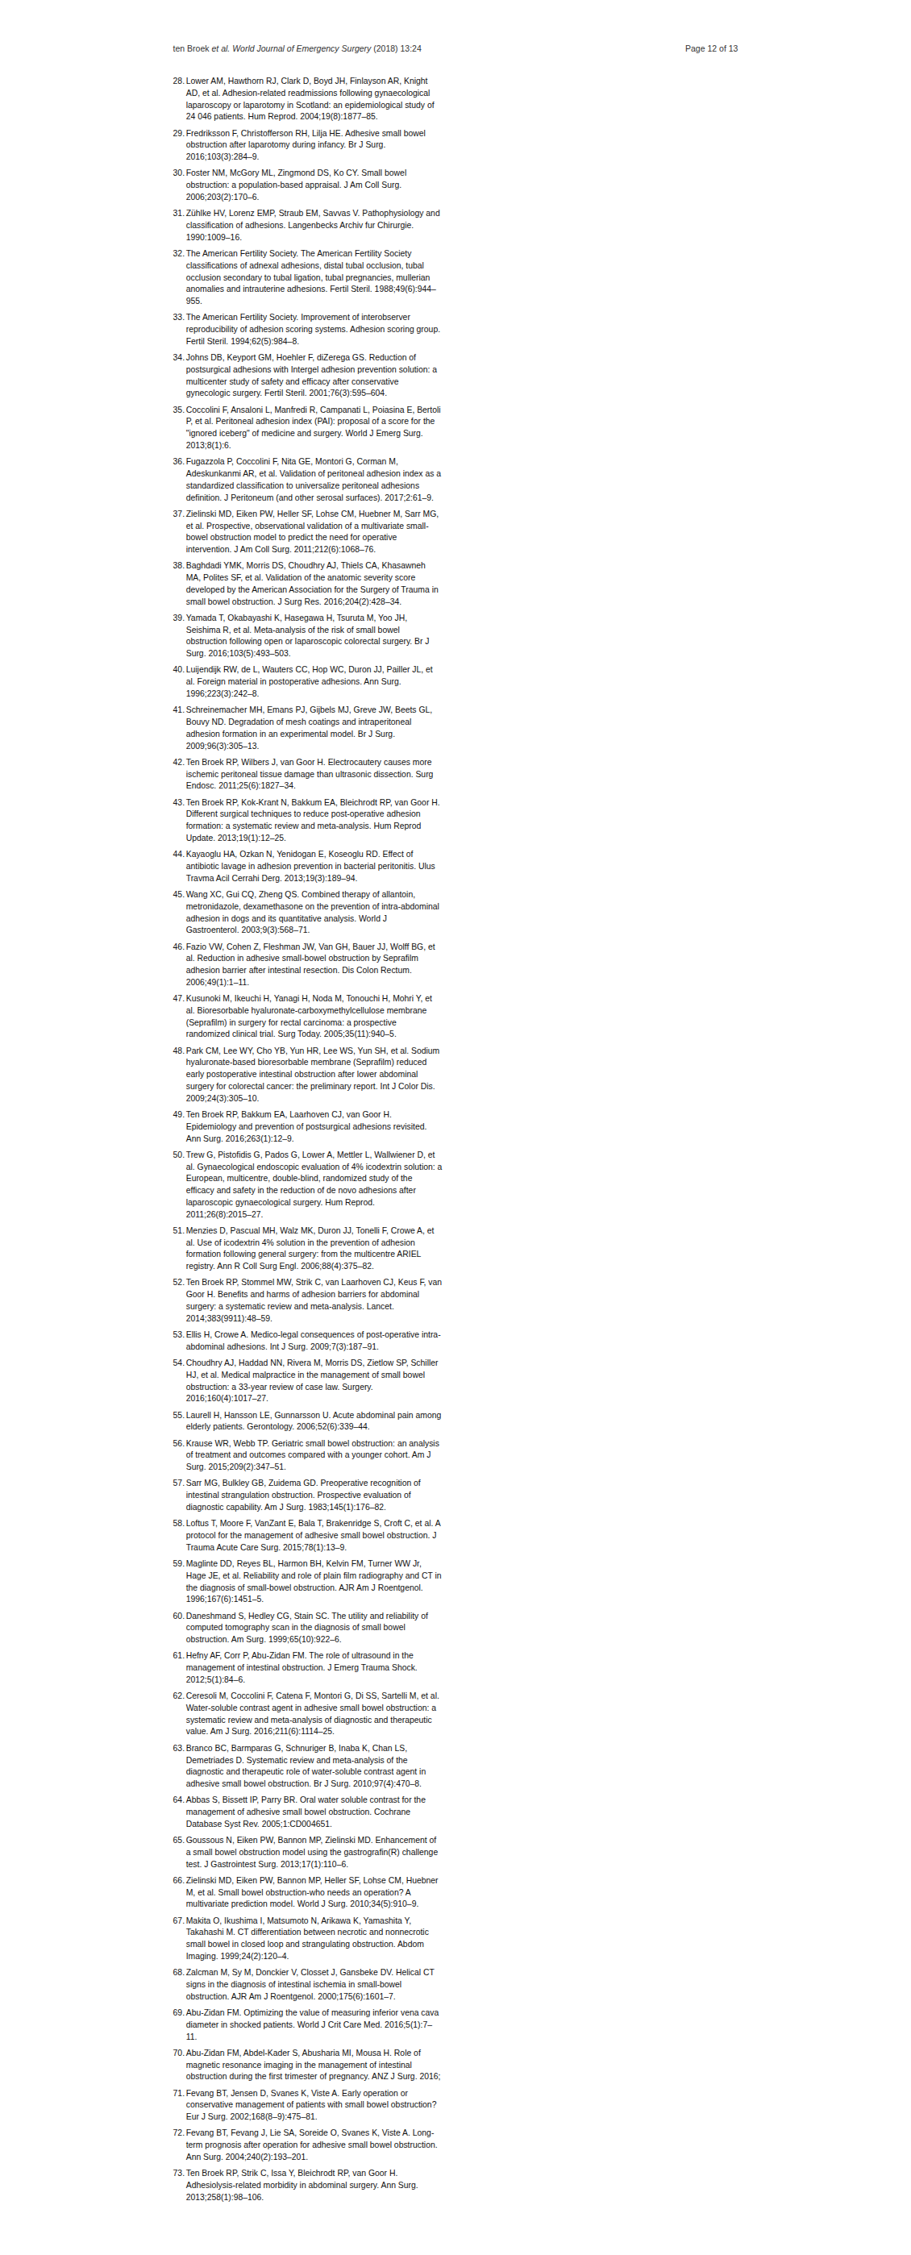ten Broek et al. World Journal of Emergency Surgery (2018) 13:24
Page 12 of 13
Lower AM, Hawthorn RJ, Clark D, Boyd JH, Finlayson AR, Knight AD, et al. Adhesion-related readmissions following gynaecological laparoscopy or laparotomy in Scotland: an epidemiological study of 24 046 patients. Hum Reprod. 2004;19(8):1877–85.
Fredriksson F, Christofferson RH, Lilja HE. Adhesive small bowel obstruction after laparotomy during infancy. Br J Surg. 2016;103(3):284–9.
Foster NM, McGory ML, Zingmond DS, Ko CY. Small bowel obstruction: a population-based appraisal. J Am Coll Surg. 2006;203(2):170–6.
Zühlke HV, Lorenz EMP, Straub EM, Savvas V. Pathophysiology and classification of adhesions. Langenbecks Archiv fur Chirurgie. 1990:1009–16.
The American Fertility Society. The American Fertility Society classifications of adnexal adhesions, distal tubal occlusion, tubal occlusion secondary to tubal ligation, tubal pregnancies, mullerian anomalies and intrauterine adhesions. Fertil Steril. 1988;49(6):944–955.
The American Fertility Society. Improvement of interobserver reproducibility of adhesion scoring systems. Adhesion scoring group. Fertil Steril. 1994;62(5):984–8.
Johns DB, Keyport GM, Hoehler F, diZerega GS. Reduction of postsurgical adhesions with Intergel adhesion prevention solution: a multicenter study of safety and efficacy after conservative gynecologic surgery. Fertil Steril. 2001;76(3):595–604.
Coccolini F, Ansaloni L, Manfredi R, Campanati L, Poiasina E, Bertoli P, et al. Peritoneal adhesion index (PAI): proposal of a score for the "ignored iceberg" of medicine and surgery. World J Emerg Surg. 2013;8(1):6.
Fugazzola P, Coccolini F, Nita GE, Montori G, Corman M, Adeskunkanmi AR, et al. Validation of peritoneal adhesion index as a standardized classification to universalize peritoneal adhesions definition. J Peritoneum (and other serosal surfaces). 2017;2:61–9.
Zielinski MD, Eiken PW, Heller SF, Lohse CM, Huebner M, Sarr MG, et al. Prospective, observational validation of a multivariate small-bowel obstruction model to predict the need for operative intervention. J Am Coll Surg. 2011;212(6):1068–76.
Baghdadi YMK, Morris DS, Choudhry AJ, Thiels CA, Khasawneh MA, Polites SF, et al. Validation of the anatomic severity score developed by the American Association for the Surgery of Trauma in small bowel obstruction. J Surg Res. 2016;204(2):428–34.
Yamada T, Okabayashi K, Hasegawa H, Tsuruta M, Yoo JH, Seishima R, et al. Meta-analysis of the risk of small bowel obstruction following open or laparoscopic colorectal surgery. Br J Surg. 2016;103(5):493–503.
Luijendijk RW, de L, Wauters CC, Hop WC, Duron JJ, Pailler JL, et al. Foreign material in postoperative adhesions. Ann Surg. 1996;223(3):242–8.
Schreinemacher MH, Emans PJ, Gijbels MJ, Greve JW, Beets GL, Bouvy ND. Degradation of mesh coatings and intraperitoneal adhesion formation in an experimental model. Br J Surg. 2009;96(3):305–13.
Ten Broek RP, Wilbers J, van Goor H. Electrocautery causes more ischemic peritoneal tissue damage than ultrasonic dissection. Surg Endosc. 2011;25(6):1827–34.
Ten Broek RP, Kok-Krant N, Bakkum EA, Bleichrodt RP, van Goor H. Different surgical techniques to reduce post-operative adhesion formation: a systematic review and meta-analysis. Hum Reprod Update. 2013;19(1):12–25.
Kayaoglu HA, Ozkan N, Yenidogan E, Koseoglu RD. Effect of antibiotic lavage in adhesion prevention in bacterial peritonitis. Ulus Travma Acil Cerrahi Derg. 2013;19(3):189–94.
Wang XC, Gui CQ, Zheng QS. Combined therapy of allantoin, metronidazole, dexamethasone on the prevention of intra-abdominal adhesion in dogs and its quantitative analysis. World J Gastroenterol. 2003;9(3):568–71.
Fazio VW, Cohen Z, Fleshman JW, Van GH, Bauer JJ, Wolff BG, et al. Reduction in adhesive small-bowel obstruction by Seprafilm adhesion barrier after intestinal resection. Dis Colon Rectum. 2006;49(1):1–11.
Kusunoki M, Ikeuchi H, Yanagi H, Noda M, Tonouchi H, Mohri Y, et al. Bioresorbable hyaluronate-carboxymethylcellulose membrane (Seprafilm) in surgery for rectal carcinoma: a prospective randomized clinical trial. Surg Today. 2005;35(11):940–5.
Park CM, Lee WY, Cho YB, Yun HR, Lee WS, Yun SH, et al. Sodium hyaluronate-based bioresorbable membrane (Seprafilm) reduced early postoperative intestinal obstruction after lower abdominal surgery for colorectal cancer: the preliminary report. Int J Color Dis. 2009;24(3):305–10.
Ten Broek RP, Bakkum EA, Laarhoven CJ, van Goor H. Epidemiology and prevention of postsurgical adhesions revisited. Ann Surg. 2016;263(1):12–9.
Trew G, Pistofidis G, Pados G, Lower A, Mettler L, Wallwiener D, et al. Gynaecological endoscopic evaluation of 4% icodextrin solution: a European, multicentre, double-blind, randomized study of the efficacy and safety in the reduction of de novo adhesions after laparoscopic gynaecological surgery. Hum Reprod. 2011;26(8):2015–27.
Menzies D, Pascual MH, Walz MK, Duron JJ, Tonelli F, Crowe A, et al. Use of icodextrin 4% solution in the prevention of adhesion formation following general surgery: from the multicentre ARIEL registry. Ann R Coll Surg Engl. 2006;88(4):375–82.
Ten Broek RP, Stommel MW, Strik C, van Laarhoven CJ, Keus F, van Goor H. Benefits and harms of adhesion barriers for abdominal surgery: a systematic review and meta-analysis. Lancet. 2014;383(9911):48–59.
Ellis H, Crowe A. Medico-legal consequences of post-operative intra-abdominal adhesions. Int J Surg. 2009;7(3):187–91.
Choudhry AJ, Haddad NN, Rivera M, Morris DS, Zietlow SP, Schiller HJ, et al. Medical malpractice in the management of small bowel obstruction: a 33-year review of case law. Surgery. 2016;160(4):1017–27.
Laurell H, Hansson LE, Gunnarsson U. Acute abdominal pain among elderly patients. Gerontology. 2006;52(6):339–44.
Krause WR, Webb TP. Geriatric small bowel obstruction: an analysis of treatment and outcomes compared with a younger cohort. Am J Surg. 2015;209(2):347–51.
Sarr MG, Bulkley GB, Zuidema GD. Preoperative recognition of intestinal strangulation obstruction. Prospective evaluation of diagnostic capability. Am J Surg. 1983;145(1):176–82.
Loftus T, Moore F, VanZant E, Bala T, Brakenridge S, Croft C, et al. A protocol for the management of adhesive small bowel obstruction. J Trauma Acute Care Surg. 2015;78(1):13–9.
Maglinte DD, Reyes BL, Harmon BH, Kelvin FM, Turner WW Jr, Hage JE, et al. Reliability and role of plain film radiography and CT in the diagnosis of small-bowel obstruction. AJR Am J Roentgenol. 1996;167(6):1451–5.
Daneshmand S, Hedley CG, Stain SC. The utility and reliability of computed tomography scan in the diagnosis of small bowel obstruction. Am Surg. 1999;65(10):922–6.
Hefny AF, Corr P, Abu-Zidan FM. The role of ultrasound in the management of intestinal obstruction. J Emerg Trauma Shock. 2012;5(1):84–6.
Ceresoli M, Coccolini F, Catena F, Montori G, Di SS, Sartelli M, et al. Water-soluble contrast agent in adhesive small bowel obstruction: a systematic review and meta-analysis of diagnostic and therapeutic value. Am J Surg. 2016;211(6):1114–25.
Branco BC, Barmparas G, Schnuriger B, Inaba K, Chan LS, Demetriades D. Systematic review and meta-analysis of the diagnostic and therapeutic role of water-soluble contrast agent in adhesive small bowel obstruction. Br J Surg. 2010;97(4):470–8.
Abbas S, Bissett IP, Parry BR. Oral water soluble contrast for the management of adhesive small bowel obstruction. Cochrane Database Syst Rev. 2005;1:CD004651.
Goussous N, Eiken PW, Bannon MP, Zielinski MD. Enhancement of a small bowel obstruction model using the gastrografin(R) challenge test. J Gastrointest Surg. 2013;17(1):110–6.
Zielinski MD, Eiken PW, Bannon MP, Heller SF, Lohse CM, Huebner M, et al. Small bowel obstruction-who needs an operation? A multivariate prediction model. World J Surg. 2010;34(5):910–9.
Makita O, Ikushima I, Matsumoto N, Arikawa K, Yamashita Y, Takahashi M. CT differentiation between necrotic and nonnecrotic small bowel in closed loop and strangulating obstruction. Abdom Imaging. 1999;24(2):120–4.
Zalcman M, Sy M, Donckier V, Closset J, Gansbeke DV. Helical CT signs in the diagnosis of intestinal ischemia in small-bowel obstruction. AJR Am J Roentgenol. 2000;175(6):1601–7.
Abu-Zidan FM. Optimizing the value of measuring inferior vena cava diameter in shocked patients. World J Crit Care Med. 2016;5(1):7–11.
Abu-Zidan FM, Abdel-Kader S, Abusharia MI, Mousa H. Role of magnetic resonance imaging in the management of intestinal obstruction during the first trimester of pregnancy. ANZ J Surg. 2016;
Fevang BT, Jensen D, Svanes K, Viste A. Early operation or conservative management of patients with small bowel obstruction? Eur J Surg. 2002;168(8–9):475–81.
Fevang BT, Fevang J, Lie SA, Soreide O, Svanes K, Viste A. Long-term prognosis after operation for adhesive small bowel obstruction. Ann Surg. 2004;240(2):193–201.
Ten Broek RP, Strik C, Issa Y, Bleichrodt RP, van Goor H. Adhesiolysis-related morbidity in abdominal surgery. Ann Surg. 2013;258(1):98–106.